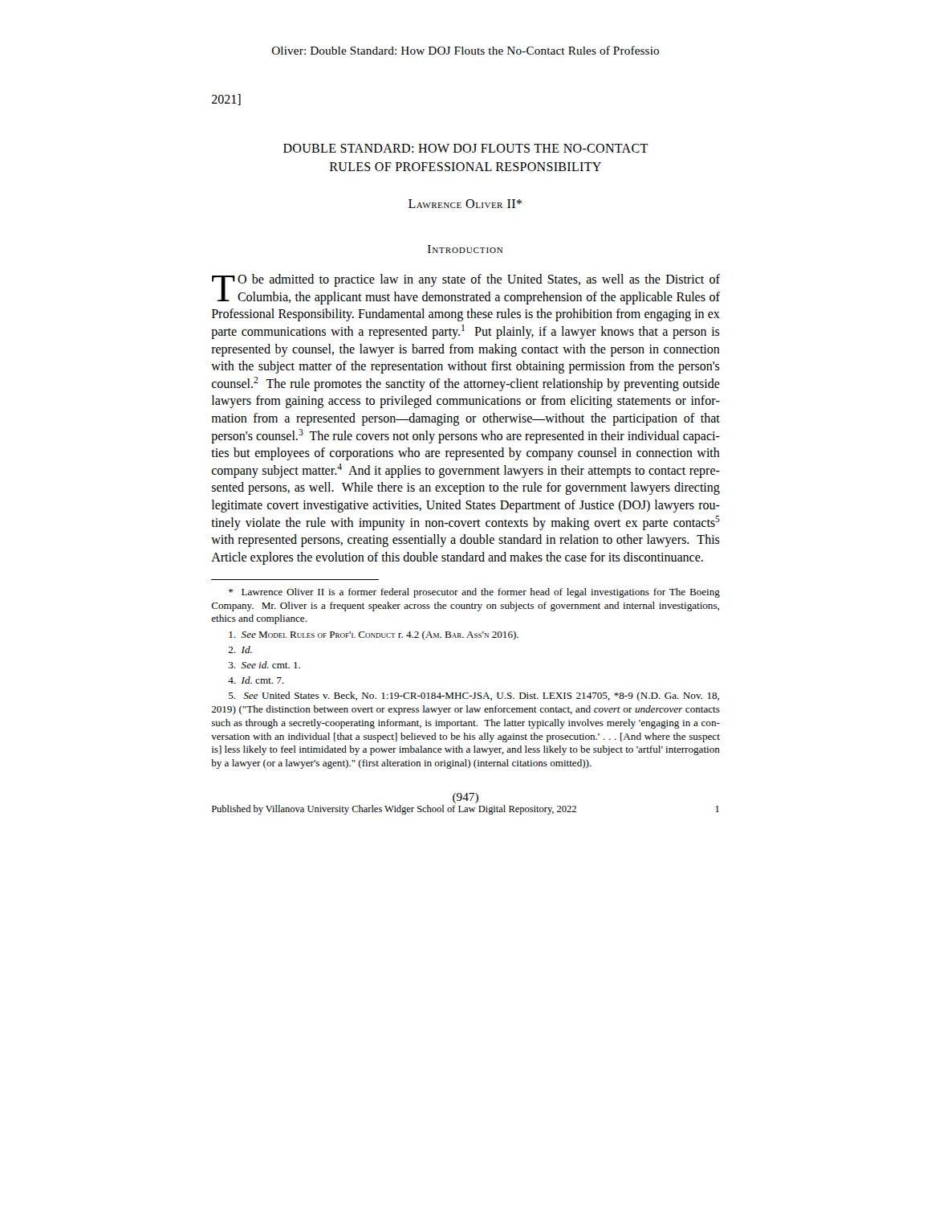Oliver: Double Standard: How DOJ Flouts the No-Contact Rules of Professio
2021]
Double Standard: How DOJ Flouts the No-Contact
Rules of Professional Responsibility
Lawrence Oliver II*
Introduction
TO be admitted to practice law in any state of the United States, as well as the District of Columbia, the applicant must have demonstrated a comprehension of the applicable Rules of Professional Responsibility. Fundamental among these rules is the prohibition from engaging in ex parte communications with a represented party.1 Put plainly, if a lawyer knows that a person is represented by counsel, the lawyer is barred from making contact with the person in connection with the subject matter of the representation without first obtaining permission from the person's counsel.2 The rule promotes the sanctity of the attorney-client relationship by preventing outside lawyers from gaining access to privileged communications or from eliciting statements or information from a represented person—damaging or otherwise—without the participation of that person's counsel.3 The rule covers not only persons who are represented in their individual capacities but employees of corporations who are represented by company counsel in connection with company subject matter.4 And it applies to government lawyers in their attempts to contact represented persons, as well. While there is an exception to the rule for government lawyers directing legitimate covert investigative activities, United States Department of Justice (DOJ) lawyers routinely violate the rule with impunity in non-covert contexts by making overt ex parte contacts5 with represented persons, creating essentially a double standard in relation to other lawyers. This Article explores the evolution of this double standard and makes the case for its discontinuance.
* Lawrence Oliver II is a former federal prosecutor and the former head of legal investigations for The Boeing Company. Mr. Oliver is a frequent speaker across the country on subjects of government and internal investigations, ethics and compliance.
1. See Model Rules of Prof'l Conduct r. 4.2 (Am. Bar. Ass'n 2016).
2. Id.
3. See id. cmt. 1.
4. Id. cmt. 7.
5. See United States v. Beck, No. 1:19-CR-0184-MHC-JSA, U.S. Dist. LEXIS 214705, *8-9 (N.D. Ga. Nov. 18, 2019) ("The distinction between overt or express lawyer or law enforcement contact, and covert or undercover contacts such as through a secretly-cooperating informant, is important. The latter typically involves merely 'engaging in a conversation with an individual [that a suspect] believed to be his ally against the prosecution.' . . . [And where the suspect is] less likely to feel intimidated by a power imbalance with a lawyer, and less likely to be subject to 'artful' interrogation by a lawyer (or a lawyer's agent)." (first alteration in original) (internal citations omitted)).
(947)
Published by Villanova University Charles Widger School of Law Digital Repository, 2022
1